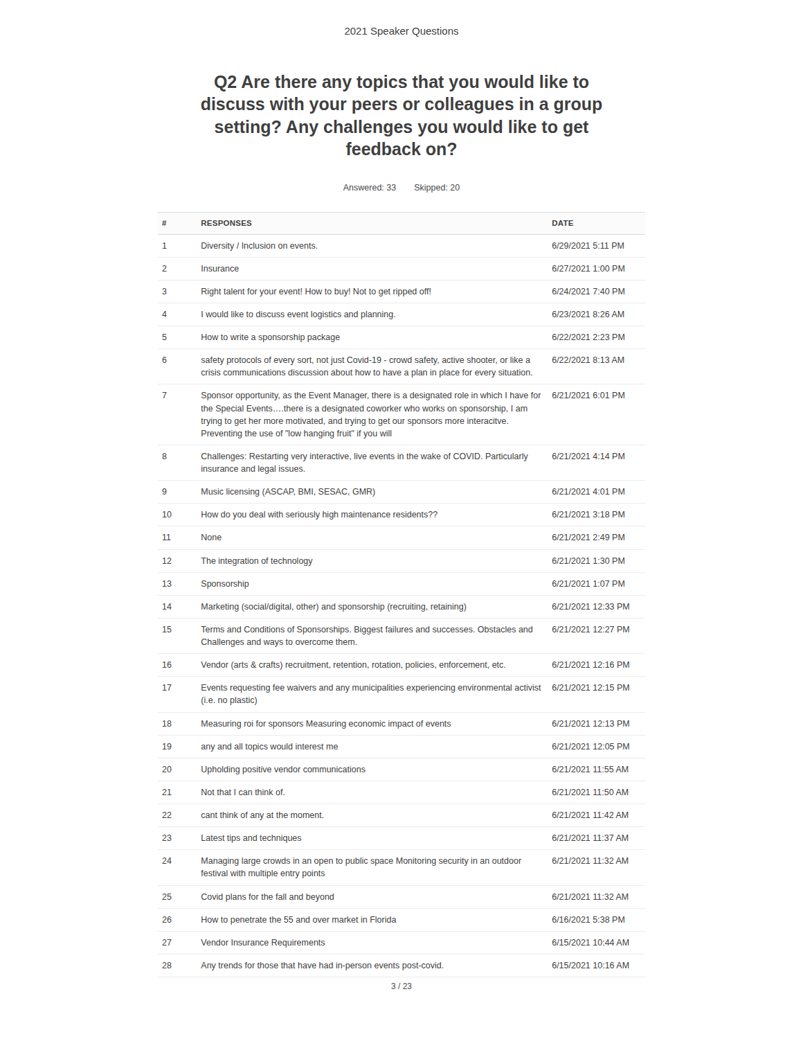2021 Speaker Questions
Q2 Are there any topics that you would like to discuss with your peers or colleagues in a group setting? Any challenges you would like to get feedback on?
Answered: 33 Skipped: 20
| # | RESPONSES | DATE |
| --- | --- | --- |
| 1 | Diversity / Inclusion on events. | 6/29/2021 5:11 PM |
| 2 | Insurance | 6/27/2021 1:00 PM |
| 3 | Right talent for your event! How to buy! Not to get ripped off! | 6/24/2021 7:40 PM |
| 4 | I would like to discuss event logistics and planning. | 6/23/2021 8:26 AM |
| 5 | How to write a sponsorship package | 6/22/2021 2:23 PM |
| 6 | safety protocols of every sort, not just Covid-19 - crowd safety, active shooter, or like a crisis communications discussion about how to have a plan in place for every situation. | 6/22/2021 8:13 AM |
| 7 | Sponsor opportunity, as the Event Manager, there is a designated role in which I have for the Special Events….there is a designated coworker who works on sponsorship, I am trying to get her more motivated, and trying to get our sponsors more interacitve. Preventing the use of "low hanging fruit" if you will | 6/21/2021 6:01 PM |
| 8 | Challenges: Restarting very interactive, live events in the wake of COVID. Particularly insurance and legal issues. | 6/21/2021 4:14 PM |
| 9 | Music licensing (ASCAP, BMI, SESAC, GMR) | 6/21/2021 4:01 PM |
| 10 | How do you deal with seriously high maintenance residents?? | 6/21/2021 3:18 PM |
| 11 | None | 6/21/2021 2:49 PM |
| 12 | The integration of technology | 6/21/2021 1:30 PM |
| 13 | Sponsorship | 6/21/2021 1:07 PM |
| 14 | Marketing (social/digital, other) and sponsorship (recruiting, retaining) | 6/21/2021 12:33 PM |
| 15 | Terms and Conditions of Sponsorships. Biggest failures and successes. Obstacles and Challenges and ways to overcome them. | 6/21/2021 12:27 PM |
| 16 | Vendor (arts & crafts) recruitment, retention, rotation, policies, enforcement, etc. | 6/21/2021 12:16 PM |
| 17 | Events requesting fee waivers and any municipalities experiencing environmental activist (i.e. no plastic) | 6/21/2021 12:15 PM |
| 18 | Measuring roi for sponsors Measuring economic impact of events | 6/21/2021 12:13 PM |
| 19 | any and all topics would interest me | 6/21/2021 12:05 PM |
| 20 | Upholding positive vendor communications | 6/21/2021 11:55 AM |
| 21 | Not that I can think of. | 6/21/2021 11:50 AM |
| 22 | cant think of any at the moment. | 6/21/2021 11:42 AM |
| 23 | Latest tips and techniques | 6/21/2021 11:37 AM |
| 24 | Managing large crowds in an open to public space Monitoring security in an outdoor festival with multiple entry points | 6/21/2021 11:32 AM |
| 25 | Covid plans for the fall and beyond | 6/21/2021 11:32 AM |
| 26 | How to penetrate the 55 and over market in Florida | 6/16/2021 5:38 PM |
| 27 | Vendor Insurance Requirements | 6/15/2021 10:44 AM |
| 28 | Any trends for those that have had in-person events post-covid. | 6/15/2021 10:16 AM |
3 / 23